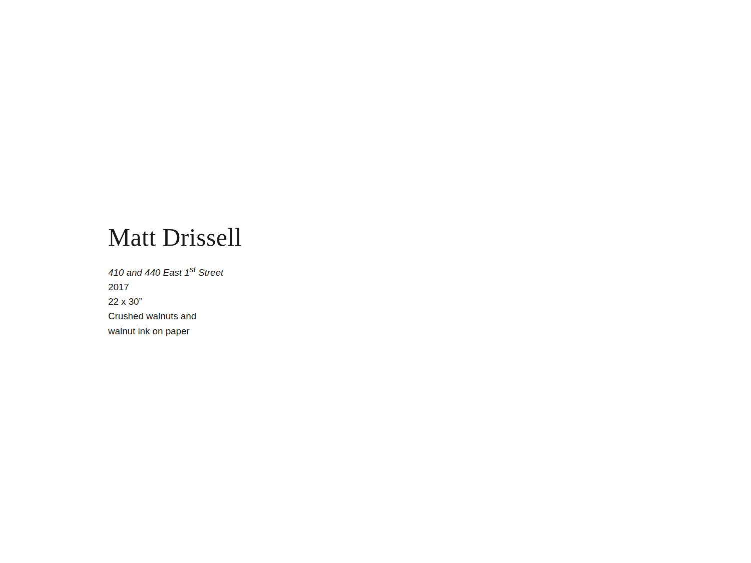Matt Drissell
410 and 440 East 1st Street 2017 22 x 30” Crushed walnuts and walnut ink on paper